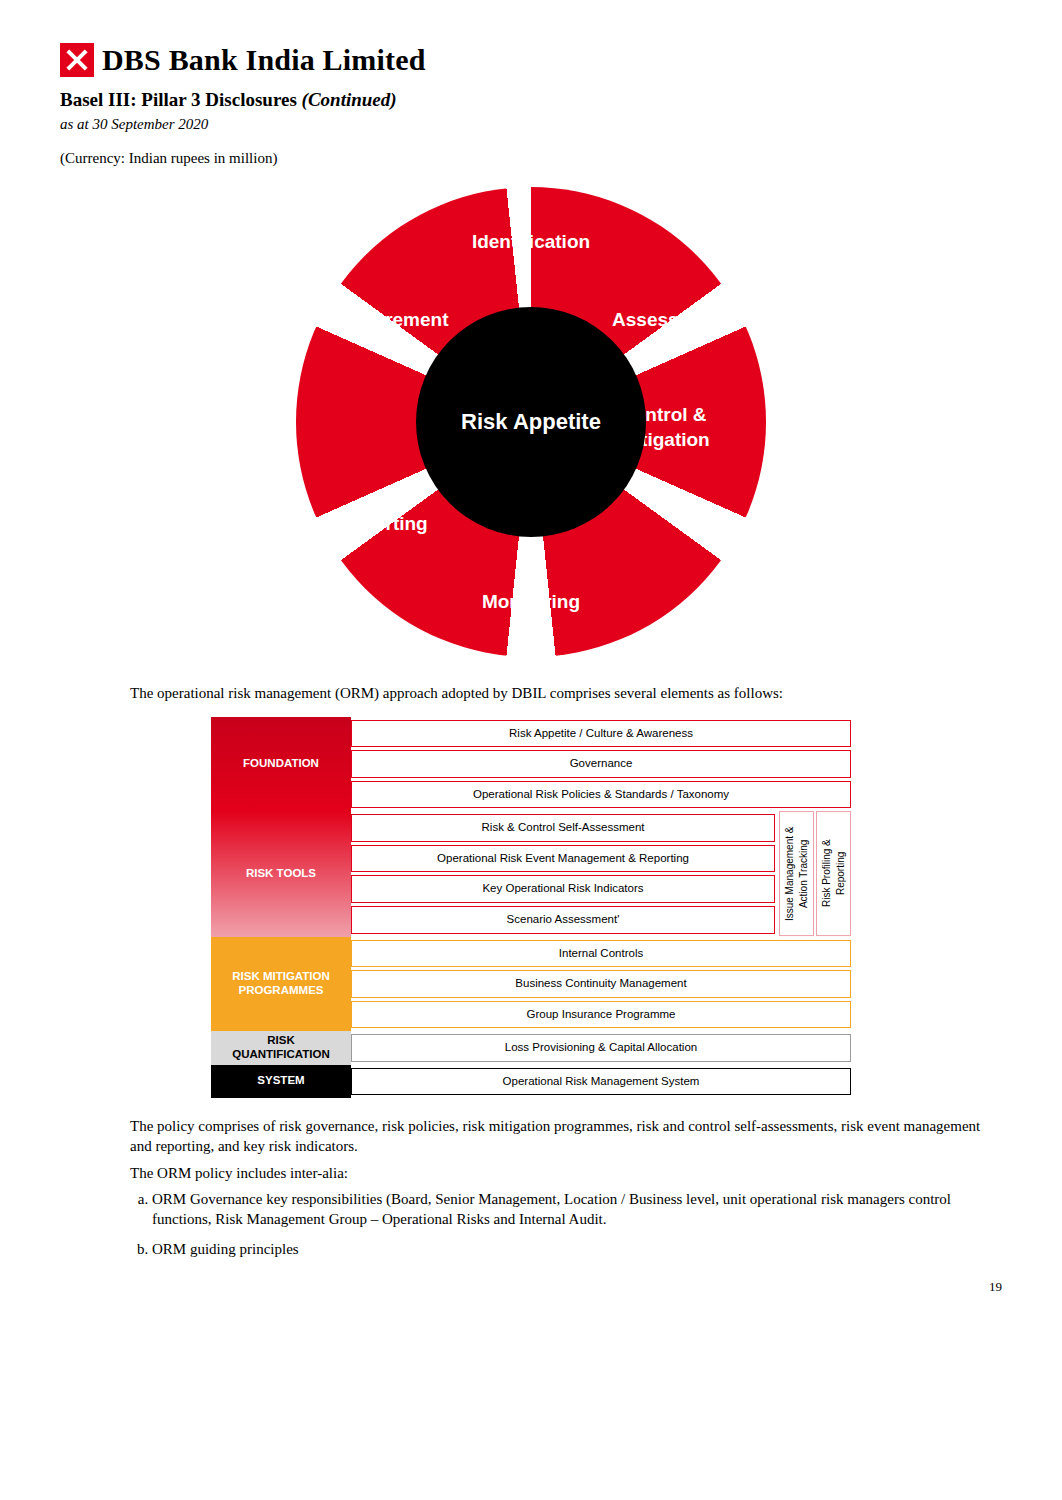DBS Bank India Limited
Basel III: Pillar 3 Disclosures (Continued)
as at 30 September 2020
(Currency: Indian rupees in million)
Identification
Assessment
Control &
Mitigation
Monitoring
Reporting
Measurement
Risk Appetite
The operational risk management (ORM) approach adopted by DBIL comprises several elements as follows:
| FOUNDATION | Risk Appetite / Culture & Awareness Governance Operational Risk Policies & Standards / Taxonomy |
| RISK TOOLS | Risk & Control Self-Assessment Operational Risk Event Management & Reporting Key Operational Risk Indicators Scenario Assessment' Issue Management & Action Tracking Risk Profiling & Reporting |
| RISK MITIGATION PROGRAMMES | Internal Controls Business Continuity Management Group Insurance Programme |
| RISK QUANTIFICATION | Loss Provisioning & Capital Allocation |
| SYSTEM | Operational Risk Management System |
The policy comprises of risk governance, risk policies, risk mitigation programmes, risk and control self-assessments, risk event management and reporting, and key risk indicators.
The ORM policy includes inter-alia:
ORM Governance key responsibilities (Board, Senior Management, Location / Business level, unit operational risk managers control functions, Risk Management Group – Operational Risks and Internal Audit.
ORM guiding principles
19